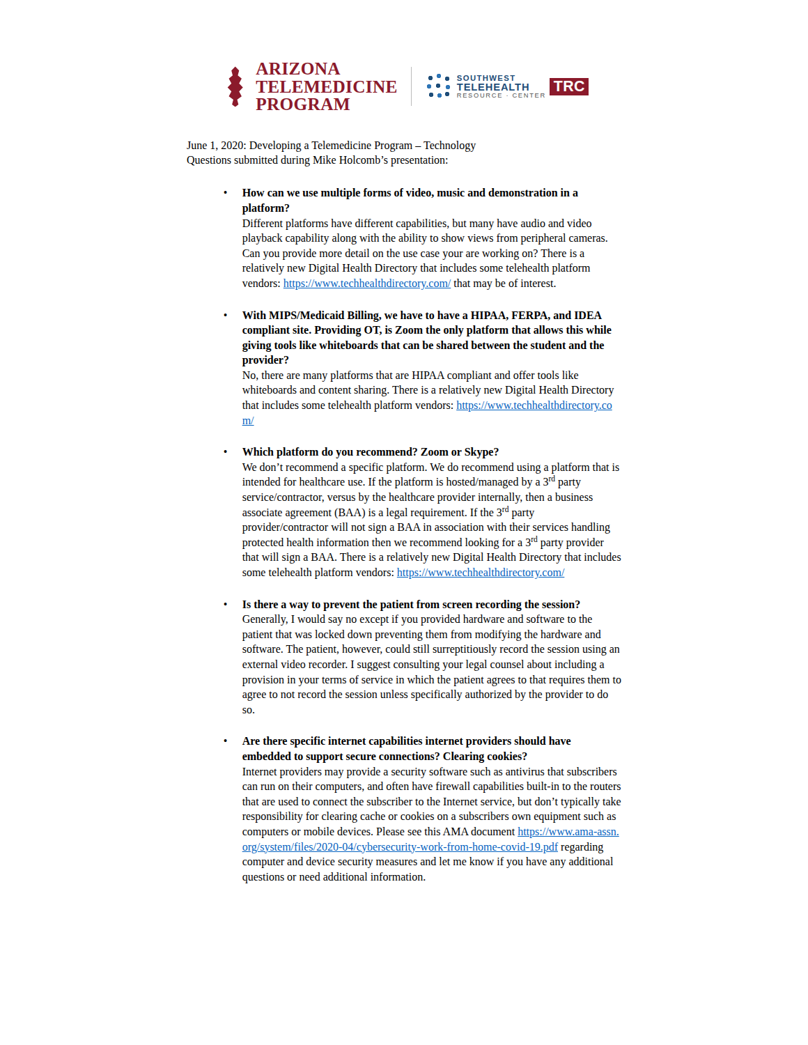ARIZONA
TELEMEDICINE
PROGRAM
SOUTHWEST
TELEHEALTH
RESOURCE · CENTER
TRC
June 1, 2020: Developing a Telemedicine Program – Technology
Questions submitted during Mike Holcomb’s presentation:
How can we use multiple forms of video, music and demonstration in a platform?
Different platforms have different capabilities, but many have audio and video playback capability along with the ability to show views from peripheral cameras. Can you provide more detail on the use case your are working on? There is a relatively new Digital Health Directory that includes some telehealth platform vendors: https://www.techhealthdirectory.com/ that may be of interest.
With MIPS/Medicaid Billing, we have to have a HIPAA, FERPA, and IDEA compliant site. Providing OT, is Zoom the only platform that allows this while giving tools like whiteboards that can be shared between the student and the provider?
No, there are many platforms that are HIPAA compliant and offer tools like whiteboards and content sharing. There is a relatively new Digital Health Directory that includes some telehealth platform vendors: https://www.techhealthdirectory.com/
Which platform do you recommend? Zoom or Skype?
We don’t recommend a specific platform. We do recommend using a platform that is intended for healthcare use. If the platform is hosted/managed by a 3rd party service/contractor, versus by the healthcare provider internally, then a business associate agreement (BAA) is a legal requirement. If the 3rd party provider/contractor will not sign a BAA in association with their services handling protected health information then we recommend looking for a 3rd party provider that will sign a BAA. There is a relatively new Digital Health Directory that includes some telehealth platform vendors: https://www.techhealthdirectory.com/
Is there a way to prevent the patient from screen recording the session?
Generally, I would say no except if you provided hardware and software to the patient that was locked down preventing them from modifying the hardware and software. The patient, however, could still surreptitiously record the session using an external video recorder. I suggest consulting your legal counsel about including a provision in your terms of service in which the patient agrees to that requires them to agree to not record the session unless specifically authorized by the provider to do so.
Are there specific internet capabilities internet providers should have embedded to support secure connections? Clearing cookies?
Internet providers may provide a security software such as antivirus that subscribers can run on their computers, and often have firewall capabilities built-in to the routers that are used to connect the subscriber to the Internet service, but don’t typically take responsibility for clearing cache or cookies on a subscribers own equipment such as computers or mobile devices. Please see this AMA document https://www.ama-assn.org/system/files/2020-04/cybersecurity-work-from-home-covid-19.pdf regarding computer and device security measures and let me know if you have any additional questions or need additional information.